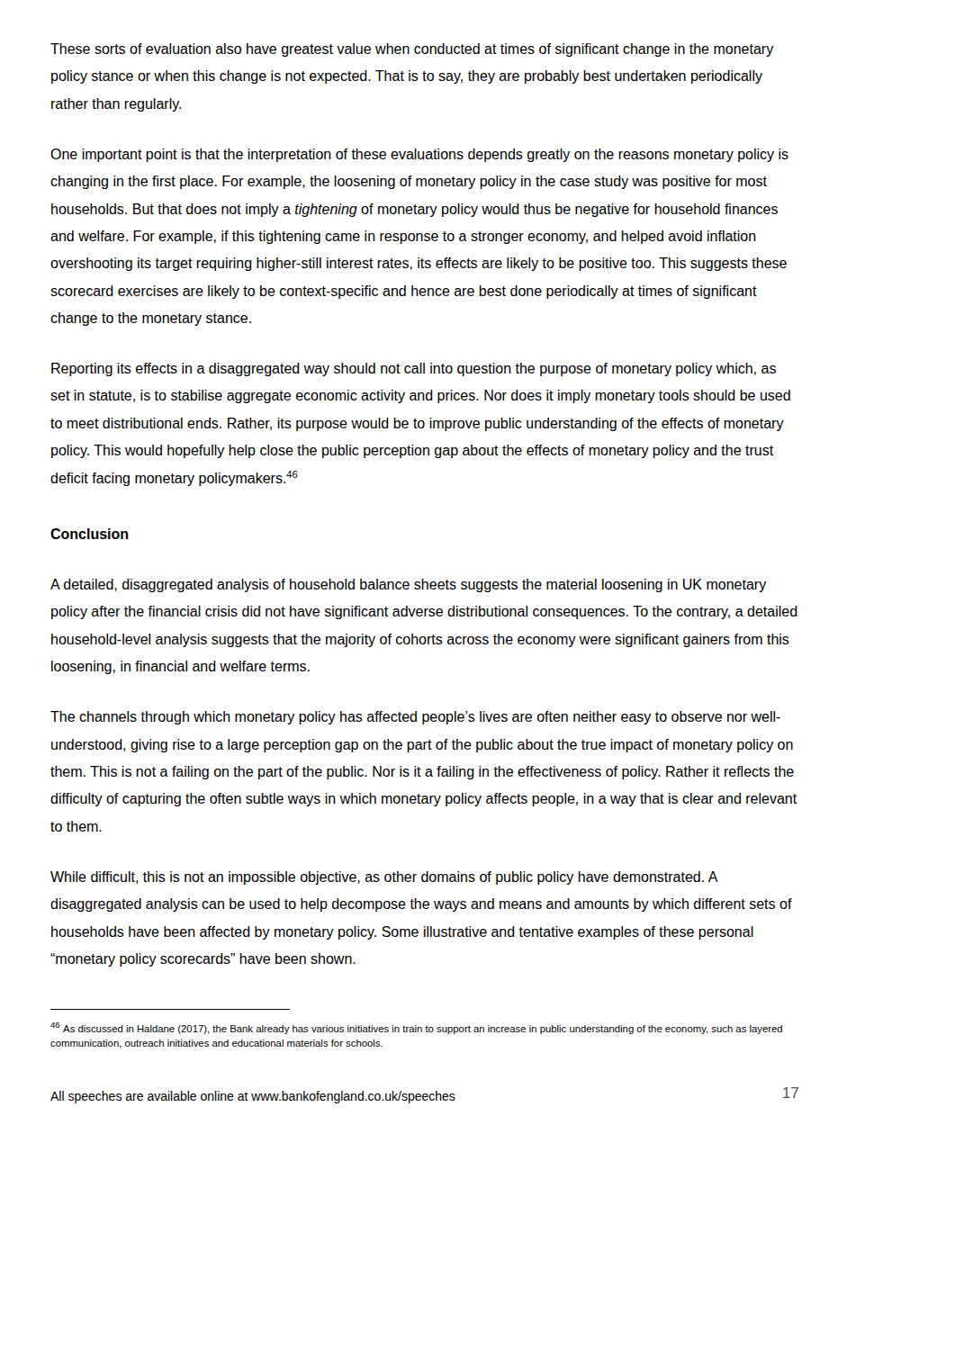These sorts of evaluation also have greatest value when conducted at times of significant change in the monetary policy stance or when this change is not expected. That is to say, they are probably best undertaken periodically rather than regularly.
One important point is that the interpretation of these evaluations depends greatly on the reasons monetary policy is changing in the first place. For example, the loosening of monetary policy in the case study was positive for most households. But that does not imply a tightening of monetary policy would thus be negative for household finances and welfare. For example, if this tightening came in response to a stronger economy, and helped avoid inflation overshooting its target requiring higher-still interest rates, its effects are likely to be positive too. This suggests these scorecard exercises are likely to be context-specific and hence are best done periodically at times of significant change to the monetary stance.
Reporting its effects in a disaggregated way should not call into question the purpose of monetary policy which, as set in statute, is to stabilise aggregate economic activity and prices. Nor does it imply monetary tools should be used to meet distributional ends. Rather, its purpose would be to improve public understanding of the effects of monetary policy. This would hopefully help close the public perception gap about the effects of monetary policy and the trust deficit facing monetary policymakers.46
Conclusion
A detailed, disaggregated analysis of household balance sheets suggests the material loosening in UK monetary policy after the financial crisis did not have significant adverse distributional consequences. To the contrary, a detailed household-level analysis suggests that the majority of cohorts across the economy were significant gainers from this loosening, in financial and welfare terms.
The channels through which monetary policy has affected people’s lives are often neither easy to observe nor well-understood, giving rise to a large perception gap on the part of the public about the true impact of monetary policy on them. This is not a failing on the part of the public. Nor is it a failing in the effectiveness of policy. Rather it reflects the difficulty of capturing the often subtle ways in which monetary policy affects people, in a way that is clear and relevant to them.
While difficult, this is not an impossible objective, as other domains of public policy have demonstrated. A disaggregated analysis can be used to help decompose the ways and means and amounts by which different sets of households have been affected by monetary policy. Some illustrative and tentative examples of these personal “monetary policy scorecards” have been shown.
46 As discussed in Haldane (2017), the Bank already has various initiatives in train to support an increase in public understanding of the economy, such as layered communication, outreach initiatives and educational materials for schools.
All speeches are available online at www.bankofengland.co.uk/speeches 17